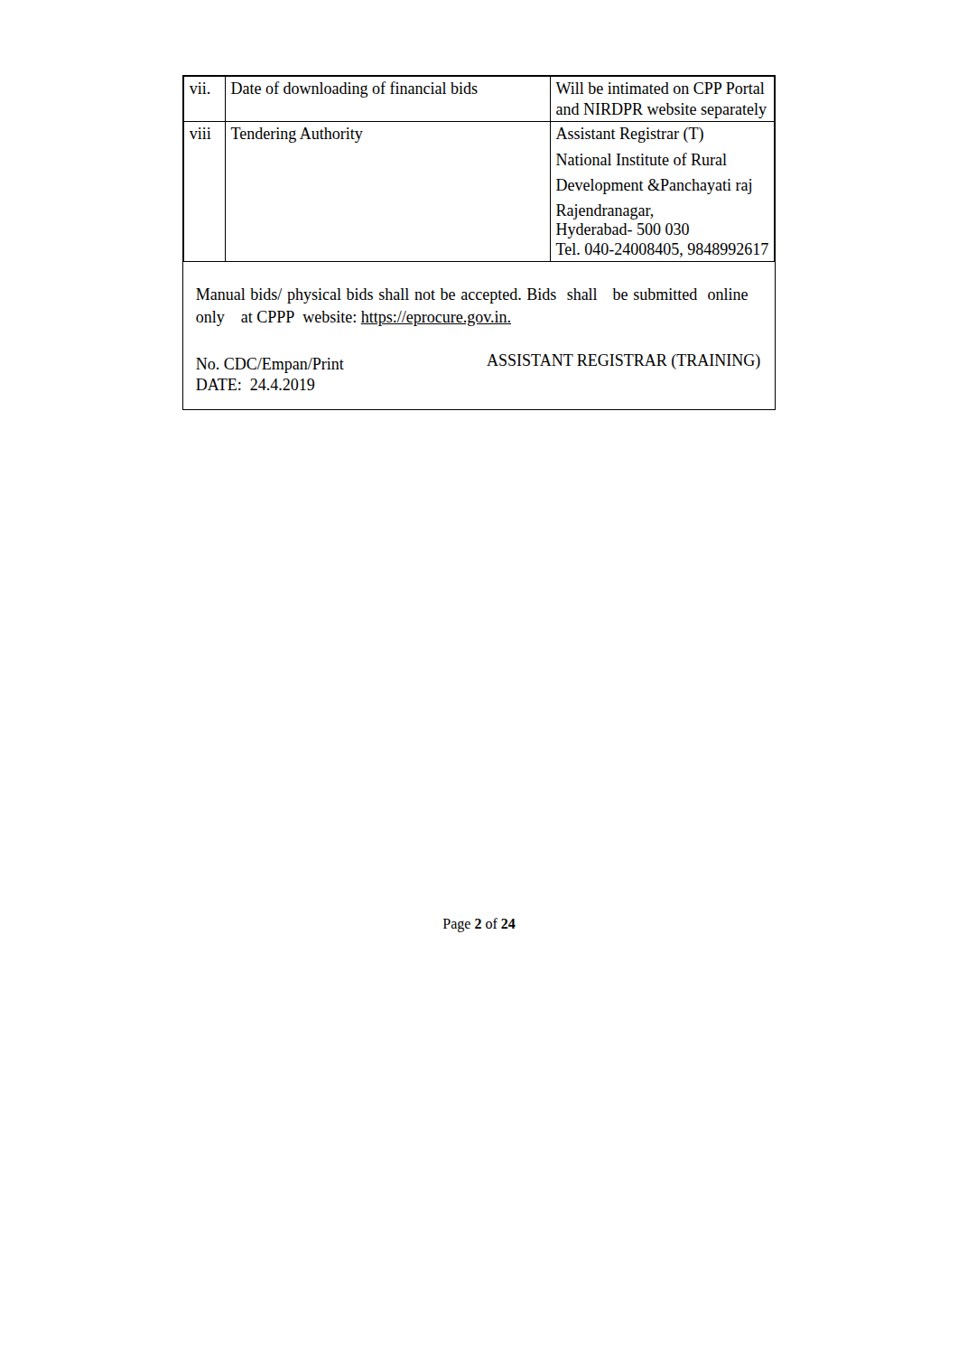| vii. | Date of downloading of financial bids | Will be intimated on CPP Portal and NIRDPR website separately |
| viii | Tendering Authority | Assistant Registrar (T) National Institute of Rural Development &Panchayati raj Rajendranagar, Hyderabad- 500 030 Tel. 040-24008405, 9848992617 |
Manual bids/ physical bids shall not be accepted. Bids shall be submitted online only at CPPP website: https://eprocure.gov.in.
ASSISTANT REGISTRAR (TRAINING)
No. CDC/Empan/Print
DATE: 24.4.2019
Page 2 of 24